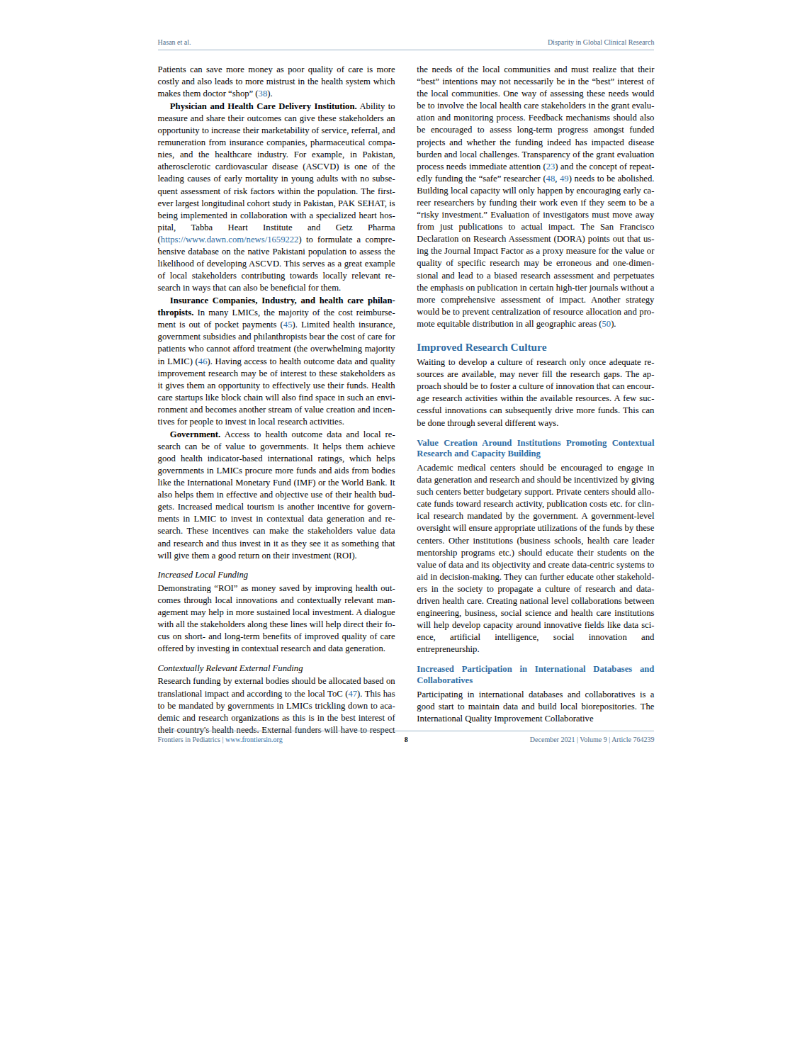Hasan et al. Disparity in Global Clinical Research
Patients can save more money as poor quality of care is more costly and also leads to more mistrust in the health system which makes them doctor “shop” (38).
Physician and Health Care Delivery Institution. Ability to measure and share their outcomes can give these stakeholders an opportunity to increase their marketability of service, referral, and remuneration from insurance companies, pharmaceutical companies, and the healthcare industry. For example, in Pakistan, atherosclerotic cardiovascular disease (ASCVD) is one of the leading causes of early mortality in young adults with no subsequent assessment of risk factors within the population. The first-ever largest longitudinal cohort study in Pakistan, PAK SEHAT, is being implemented in collaboration with a specialized heart hospital, Tabba Heart Institute and Getz Pharma (https://www.dawn.com/news/1659222) to formulate a comprehensive database on the native Pakistani population to assess the likelihood of developing ASCVD. This serves as a great example of local stakeholders contributing towards locally relevant research in ways that can also be beneficial for them.
Insurance Companies, Industry, and health care philanthropists. In many LMICs, the majority of the cost reimbursement is out of pocket payments (45). Limited health insurance, government subsidies and philanthropists bear the cost of care for patients who cannot afford treatment (the overwhelming majority in LMIC) (46). Having access to health outcome data and quality improvement research may be of interest to these stakeholders as it gives them an opportunity to effectively use their funds. Health care startups like block chain will also find space in such an environment and becomes another stream of value creation and incentives for people to invest in local research activities.
Government. Access to health outcome data and local research can be of value to governments. It helps them achieve good health indicator-based international ratings, which helps governments in LMICs procure more funds and aids from bodies like the International Monetary Fund (IMF) or the World Bank. It also helps them in effective and objective use of their health budgets. Increased medical tourism is another incentive for governments in LMIC to invest in contextual data generation and research. These incentives can make the stakeholders value data and research and thus invest in it as they see it as something that will give them a good return on their investment (ROI).
Increased Local Funding
Demonstrating “ROI” as money saved by improving health outcomes through local innovations and contextually relevant management may help in more sustained local investment. A dialogue with all the stakeholders along these lines will help direct their focus on short- and long-term benefits of improved quality of care offered by investing in contextual research and data generation.
Contextually Relevant External Funding
Research funding by external bodies should be allocated based on translational impact and according to the local ToC (47). This has to be mandated by governments in LMICs trickling down to academic and research organizations as this is in the best interest of their country's health needs. External funders will have to respect the needs of the local communities and must realize that their “best” intentions may not necessarily be in the “best” interest of the local communities. One way of assessing these needs would be to involve the local health care stakeholders in the grant evaluation and monitoring process. Feedback mechanisms should also be encouraged to assess long-term progress amongst funded projects and whether the funding indeed has impacted disease burden and local challenges. Transparency of the grant evaluation process needs immediate attention (23) and the concept of repeatedly funding the “safe” researcher (48, 49) needs to be abolished. Building local capacity will only happen by encouraging early career researchers by funding their work even if they seem to be a “risky investment.” Evaluation of investigators must move away from just publications to actual impact. The San Francisco Declaration on Research Assessment (DORA) points out that using the Journal Impact Factor as a proxy measure for the value or quality of specific research may be erroneous and one-dimensional and lead to a biased research assessment and perpetuates the emphasis on publication in certain high-tier journals without a more comprehensive assessment of impact. Another strategy would be to prevent centralization of resource allocation and promote equitable distribution in all geographic areas (50).
Improved Research Culture
Waiting to develop a culture of research only once adequate resources are available, may never fill the research gaps. The approach should be to foster a culture of innovation that can encourage research activities within the available resources. A few successful innovations can subsequently drive more funds. This can be done through several different ways.
Value Creation Around Institutions Promoting Contextual Research and Capacity Building
Academic medical centers should be encouraged to engage in data generation and research and should be incentivized by giving such centers better budgetary support. Private centers should allocate funds toward research activity, publication costs etc. for clinical research mandated by the government. A government-level oversight will ensure appropriate utilizations of the funds by these centers. Other institutions (business schools, health care leader mentorship programs etc.) should educate their students on the value of data and its objectivity and create data-centric systems to aid in decision-making. They can further educate other stakeholders in the society to propagate a culture of research and data-driven health care. Creating national level collaborations between engineering, business, social science and health care institutions will help develop capacity around innovative fields like data science, artificial intelligence, social innovation and entrepreneurship.
Increased Participation in International Databases and Collaboratives
Participating in international databases and collaboratives is a good start to maintain data and build local biorepositories. The International Quality Improvement Collaborative
Frontiers in Pediatrics | www.frontiersin.org 8 December 2021 | Volume 9 | Article 764239